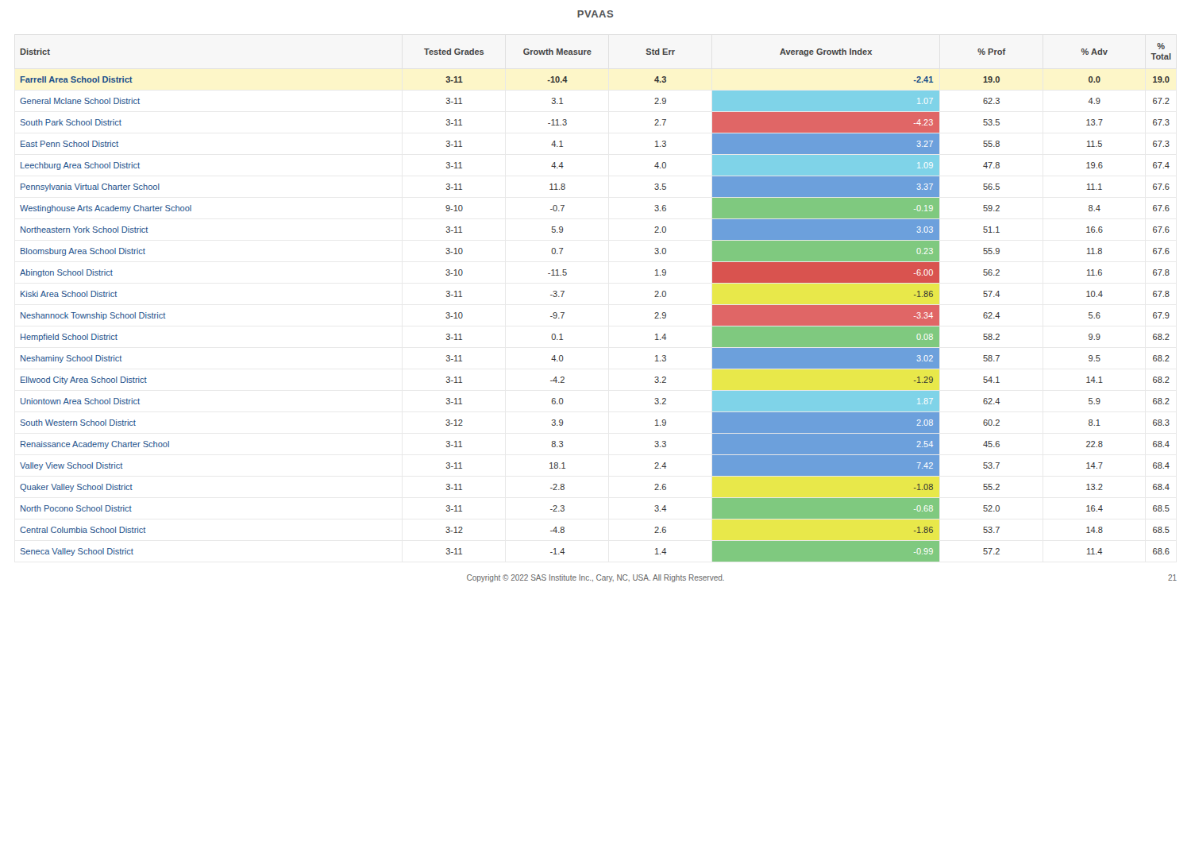PVAAS
| District | Tested Grades | Growth Measure | Std Err | Average Growth Index | % Prof | % Adv | % Total |
| --- | --- | --- | --- | --- | --- | --- | --- |
| Farrell Area School District | 3-11 | -10.4 | 4.3 | -2.41 | 19.0 | 0.0 | 19.0 |
| General Mclane School District | 3-11 | 3.1 | 2.9 | 1.07 | 62.3 | 4.9 | 67.2 |
| South Park School District | 3-11 | -11.3 | 2.7 | -4.23 | 53.5 | 13.7 | 67.3 |
| East Penn School District | 3-11 | 4.1 | 1.3 | 3.27 | 55.8 | 11.5 | 67.3 |
| Leechburg Area School District | 3-11 | 4.4 | 4.0 | 1.09 | 47.8 | 19.6 | 67.4 |
| Pennsylvania Virtual Charter School | 3-11 | 11.8 | 3.5 | 3.37 | 56.5 | 11.1 | 67.6 |
| Westinghouse Arts Academy Charter School | 9-10 | -0.7 | 3.6 | -0.19 | 59.2 | 8.4 | 67.6 |
| Northeastern York School District | 3-11 | 5.9 | 2.0 | 3.03 | 51.1 | 16.6 | 67.6 |
| Bloomsburg Area School District | 3-10 | 0.7 | 3.0 | 0.23 | 55.9 | 11.8 | 67.6 |
| Abington School District | 3-10 | -11.5 | 1.9 | -6.00 | 56.2 | 11.6 | 67.8 |
| Kiski Area School District | 3-11 | -3.7 | 2.0 | -1.86 | 57.4 | 10.4 | 67.8 |
| Neshannock Township School District | 3-10 | -9.7 | 2.9 | -3.34 | 62.4 | 5.6 | 67.9 |
| Hempfield School District | 3-11 | 0.1 | 1.4 | 0.08 | 58.2 | 9.9 | 68.2 |
| Neshaminy School District | 3-11 | 4.0 | 1.3 | 3.02 | 58.7 | 9.5 | 68.2 |
| Ellwood City Area School District | 3-11 | -4.2 | 3.2 | -1.29 | 54.1 | 14.1 | 68.2 |
| Uniontown Area School District | 3-11 | 6.0 | 3.2 | 1.87 | 62.4 | 5.9 | 68.2 |
| South Western School District | 3-12 | 3.9 | 1.9 | 2.08 | 60.2 | 8.1 | 68.3 |
| Renaissance Academy Charter School | 3-11 | 8.3 | 3.3 | 2.54 | 45.6 | 22.8 | 68.4 |
| Valley View School District | 3-11 | 18.1 | 2.4 | 7.42 | 53.7 | 14.7 | 68.4 |
| Quaker Valley School District | 3-11 | -2.8 | 2.6 | -1.08 | 55.2 | 13.2 | 68.4 |
| North Pocono School District | 3-11 | -2.3 | 3.4 | -0.68 | 52.0 | 16.4 | 68.5 |
| Central Columbia School District | 3-12 | -4.8 | 2.6 | -1.86 | 53.7 | 14.8 | 68.5 |
| Seneca Valley School District | 3-11 | -1.4 | 1.4 | -0.99 | 57.2 | 11.4 | 68.6 |
Copyright © 2022 SAS Institute Inc., Cary, NC, USA. All Rights Reserved. 21